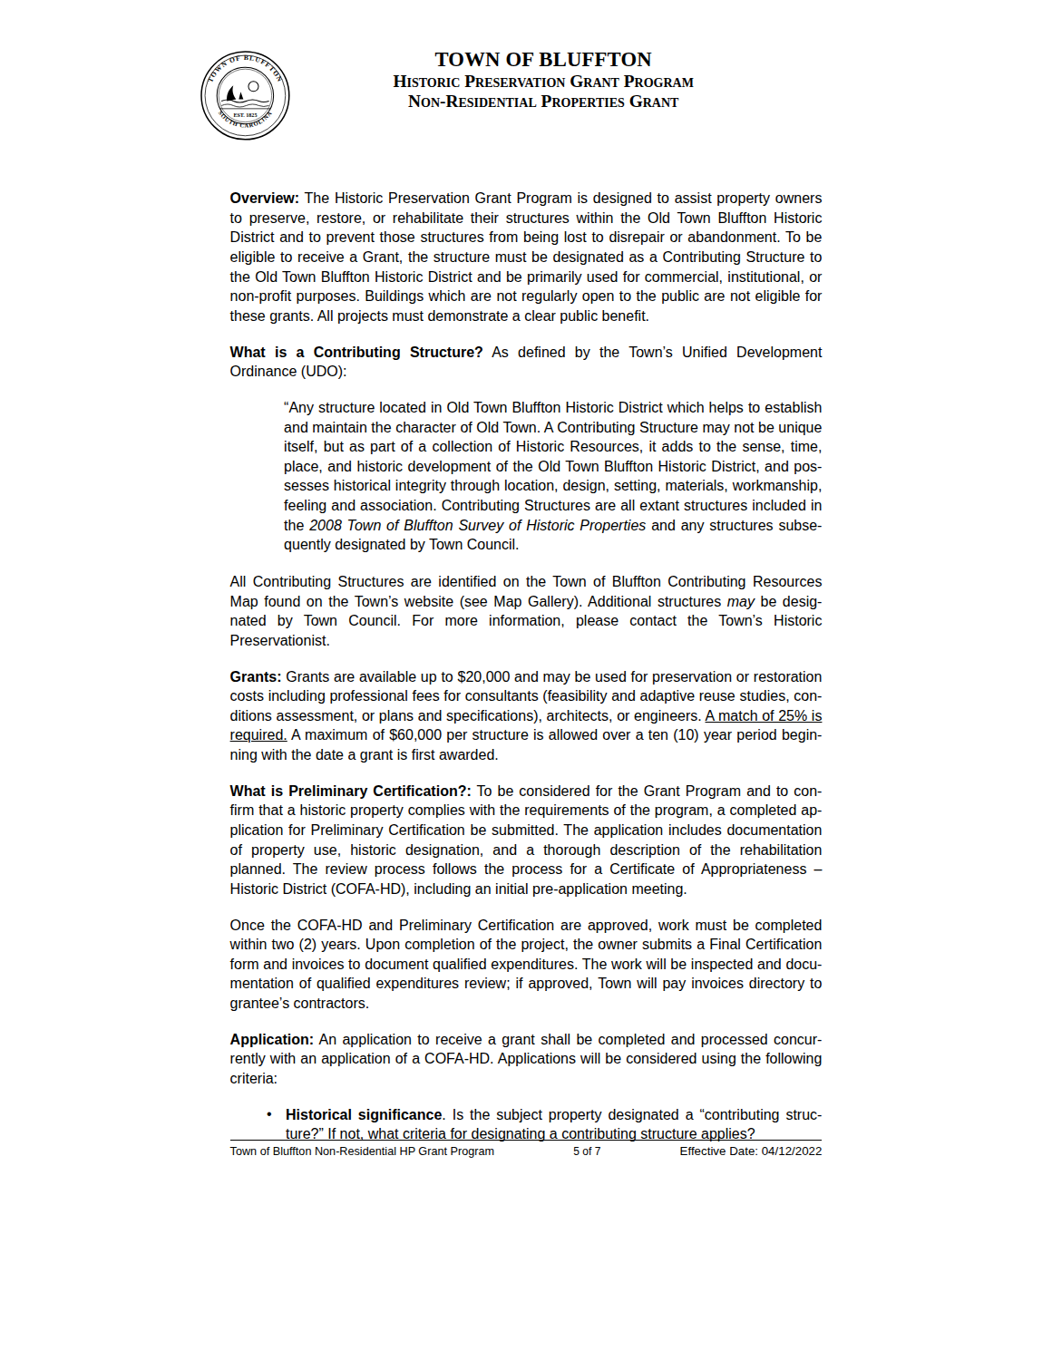TOWN OF BLUFFTON SOUTH CAROLINA EST. 1825
TOWN OF BLUFFTON
Historic Preservation Grant Program
Non-Residential Properties Grant
Overview: The Historic Preservation Grant Program is designed to assist property owners to preserve, restore, or rehabilitate their structures within the Old Town Bluffton Historic District and to prevent those structures from being lost to disrepair or abandonment. To be eligible to receive a Grant, the structure must be designated as a Contributing Structure to the Old Town Bluffton Historic District and be primarily used for commercial, institutional, or non-profit purposes. Buildings which are not regularly open to the public are not eligible for these grants. All projects must demonstrate a clear public benefit.
What is a Contributing Structure? As defined by the Town’s Unified Development Ordinance (UDO):
“Any structure located in Old Town Bluffton Historic District which helps to establish and maintain the character of Old Town. A Contributing Structure may not be unique itself, but as part of a collection of Historic Resources, it adds to the sense, time, place, and historic development of the Old Town Bluffton Historic District, and possesses historical integrity through location, design, setting, materials, workmanship, feeling and association. Contributing Structures are all extant structures included in the 2008 Town of Bluffton Survey of Historic Properties and any structures subsequently designated by Town Council.
All Contributing Structures are identified on the Town of Bluffton Contributing Resources Map found on the Town’s website (see Map Gallery). Additional structures may be designated by Town Council. For more information, please contact the Town’s Historic Preservationist.
Grants: Grants are available up to $20,000 and may be used for preservation or restoration costs including professional fees for consultants (feasibility and adaptive reuse studies, conditions assessment, or plans and specifications), architects, or engineers. A match of 25% is required. A maximum of $60,000 per structure is allowed over a ten (10) year period beginning with the date a grant is first awarded.
What is Preliminary Certification?: To be considered for the Grant Program and to confirm that a historic property complies with the requirements of the program, a completed application for Preliminary Certification be submitted. The application includes documentation of property use, historic designation, and a thorough description of the rehabilitation planned. The review process follows the process for a Certificate of Appropriateness – Historic District (COFA-HD), including an initial pre-application meeting.
Once the COFA-HD and Preliminary Certification are approved, work must be completed within two (2) years. Upon completion of the project, the owner submits a Final Certification form and invoices to document qualified expenditures. The work will be inspected and documentation of qualified expenditures review; if approved, Town will pay invoices directory to grantee’s contractors.
Application: An application to receive a grant shall be completed and processed concurrently with an application of a COFA-HD. Applications will be considered using the following criteria:
Historical significance. Is the subject property designated a “contributing structure?” If not, what criteria for designating a contributing structure applies?
Town of Bluffton Non-Residential HP Grant Program
5 of 7
Effective Date: 04/12/2022